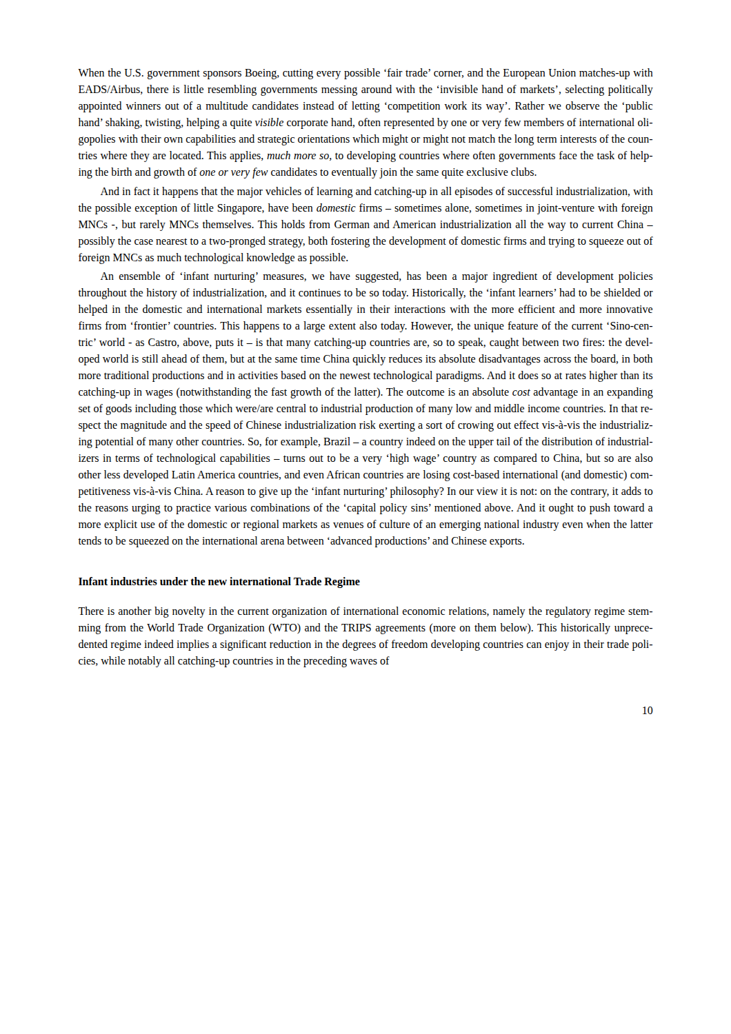When the U.S. government sponsors Boeing, cutting every possible ‘fair trade’ corner, and the European Union matches-up with EADS/Airbus, there is little resembling governments messing around with the ‘invisible hand of markets’, selecting politically appointed winners out of a multitude candidates instead of letting ‘competition work its way’. Rather we observe the ‘public hand’ shaking, twisting, helping a quite visible corporate hand, often represented by one or very few members of international oligopolies with their own capabilities and strategic orientations which might or might not match the long term interests of the countries where they are located. This applies, much more so, to developing countries where often governments face the task of helping the birth and growth of one or very few candidates to eventually join the same quite exclusive clubs.
And in fact it happens that the major vehicles of learning and catching-up in all episodes of successful industrialization, with the possible exception of little Singapore, have been domestic firms – sometimes alone, sometimes in joint-venture with foreign MNCs -, but rarely MNCs themselves. This holds from German and American industrialization all the way to current China – possibly the case nearest to a two-pronged strategy, both fostering the development of domestic firms and trying to squeeze out of foreign MNCs as much technological knowledge as possible.
An ensemble of ‘infant nurturing’ measures, we have suggested, has been a major ingredient of development policies throughout the history of industrialization, and it continues to be so today. Historically, the ‘infant learners’ had to be shielded or helped in the domestic and international markets essentially in their interactions with the more efficient and more innovative firms from ‘frontier’ countries. This happens to a large extent also today. However, the unique feature of the current ‘Sino-centric’ world - as Castro, above, puts it – is that many catching-up countries are, so to speak, caught between two fires: the developed world is still ahead of them, but at the same time China quickly reduces its absolute disadvantages across the board, in both more traditional productions and in activities based on the newest technological paradigms. And it does so at rates higher than its catching-up in wages (notwithstanding the fast growth of the latter). The outcome is an absolute cost advantage in an expanding set of goods including those which were/are central to industrial production of many low and middle income countries. In that respect the magnitude and the speed of Chinese industrialization risk exerting a sort of crowing out effect vis-à-vis the industrializing potential of many other countries. So, for example, Brazil – a country indeed on the upper tail of the distribution of industrializers in terms of technological capabilities – turns out to be a very ‘high wage’ country as compared to China, but so are also other less developed Latin America countries, and even African countries are losing cost-based international (and domestic) competitiveness vis-à-vis China. A reason to give up the ‘infant nurturing’ philosophy? In our view it is not: on the contrary, it adds to the reasons urging to practice various combinations of the ‘capital policy sins’ mentioned above. And it ought to push toward a more explicit use of the domestic or regional markets as venues of culture of an emerging national industry even when the latter tends to be squeezed on the international arena between ‘advanced productions’ and Chinese exports.
Infant industries under the new international Trade Regime
There is another big novelty in the current organization of international economic relations, namely the regulatory regime stemming from the World Trade Organization (WTO) and the TRIPS agreements (more on them below). This historically unprecedented regime indeed implies a significant reduction in the degrees of freedom developing countries can enjoy in their trade policies, while notably all catching-up countries in the preceding waves of
10